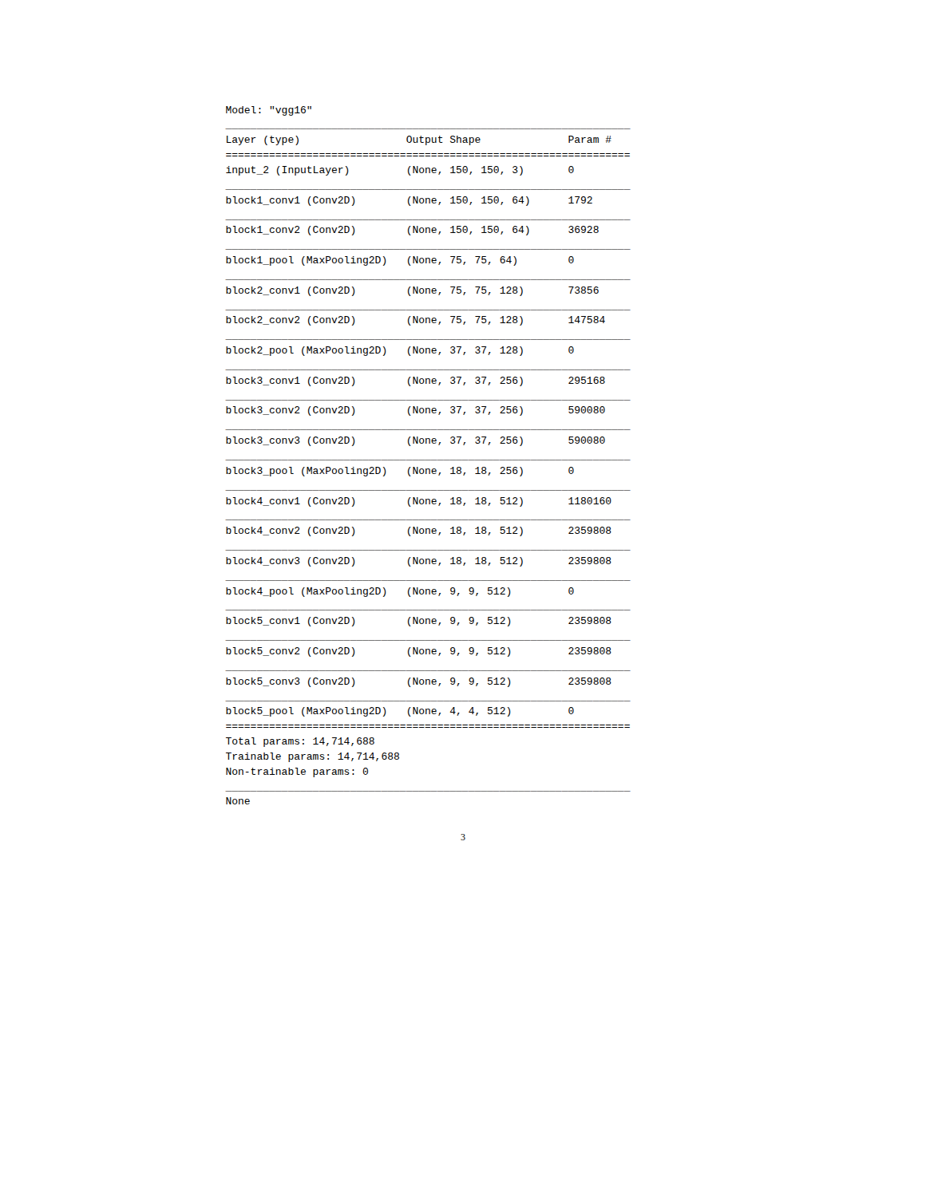Model: "vgg16"
_________________________________________________________________
Layer (type)                 Output Shape              Param #
=================================================================
input_2 (InputLayer)         (None, 150, 150, 3)       0
_________________________________________________________________
block1_conv1 (Conv2D)        (None, 150, 150, 64)      1792
_________________________________________________________________
block1_conv2 (Conv2D)        (None, 150, 150, 64)      36928
_________________________________________________________________
block1_pool (MaxPooling2D)   (None, 75, 75, 64)        0
_________________________________________________________________
block2_conv1 (Conv2D)        (None, 75, 75, 128)       73856
_________________________________________________________________
block2_conv2 (Conv2D)        (None, 75, 75, 128)       147584
_________________________________________________________________
block2_pool (MaxPooling2D)   (None, 37, 37, 128)       0
_________________________________________________________________
block3_conv1 (Conv2D)        (None, 37, 37, 256)       295168
_________________________________________________________________
block3_conv2 (Conv2D)        (None, 37, 37, 256)       590080
_________________________________________________________________
block3_conv3 (Conv2D)        (None, 37, 37, 256)       590080
_________________________________________________________________
block3_pool (MaxPooling2D)   (None, 18, 18, 256)       0
_________________________________________________________________
block4_conv1 (Conv2D)        (None, 18, 18, 512)       1180160
_________________________________________________________________
block4_conv2 (Conv2D)        (None, 18, 18, 512)       2359808
_________________________________________________________________
block4_conv3 (Conv2D)        (None, 18, 18, 512)       2359808
_________________________________________________________________
block4_pool (MaxPooling2D)   (None, 9, 9, 512)         0
_________________________________________________________________
block5_conv1 (Conv2D)        (None, 9, 9, 512)         2359808
_________________________________________________________________
block5_conv2 (Conv2D)        (None, 9, 9, 512)         2359808
_________________________________________________________________
block5_conv3 (Conv2D)        (None, 9, 9, 512)         2359808
_________________________________________________________________
block5_pool (MaxPooling2D)   (None, 4, 4, 512)         0
=================================================================
Total params: 14,714,688
Trainable params: 14,714,688
Non-trainable params: 0
_________________________________________________________________
None
3